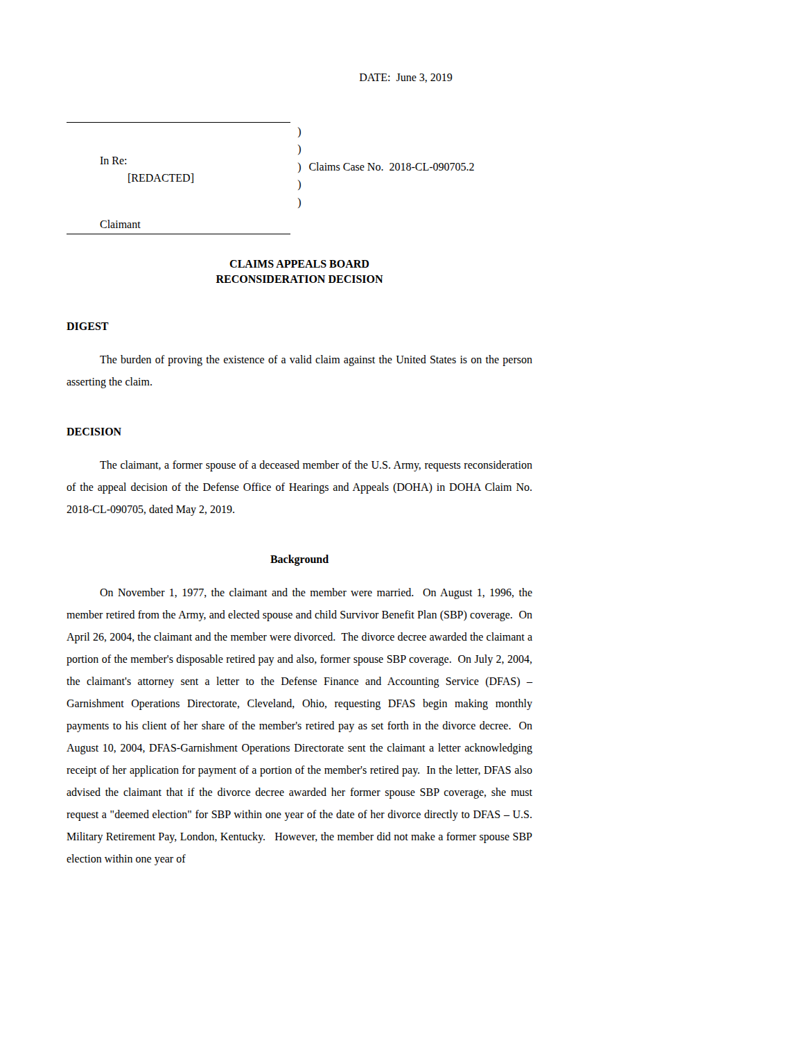DATE: June 3, 2019
| In Re: [REDACTED] Claimant | ) ) ) ) ) | Claims Case No. 2018-CL-090705.2 |
CLAIMS APPEALS BOARD
RECONSIDERATION DECISION
DIGEST
The burden of proving the existence of a valid claim against the United States is on the person asserting the claim.
DECISION
The claimant, a former spouse of a deceased member of the U.S. Army, requests reconsideration of the appeal decision of the Defense Office of Hearings and Appeals (DOHA) in DOHA Claim No. 2018-CL-090705, dated May 2, 2019.
Background
On November 1, 1977, the claimant and the member were married. On August 1, 1996, the member retired from the Army, and elected spouse and child Survivor Benefit Plan (SBP) coverage. On April 26, 2004, the claimant and the member were divorced. The divorce decree awarded the claimant a portion of the member's disposable retired pay and also, former spouse SBP coverage. On July 2, 2004, the claimant's attorney sent a letter to the Defense Finance and Accounting Service (DFAS) – Garnishment Operations Directorate, Cleveland, Ohio, requesting DFAS begin making monthly payments to his client of her share of the member's retired pay as set forth in the divorce decree. On August 10, 2004, DFAS-Garnishment Operations Directorate sent the claimant a letter acknowledging receipt of her application for payment of a portion of the member's retired pay. In the letter, DFAS also advised the claimant that if the divorce decree awarded her former spouse SBP coverage, she must request a "deemed election" for SBP within one year of the date of her divorce directly to DFAS – U.S. Military Retirement Pay, London, Kentucky. However, the member did not make a former spouse SBP election within one year of